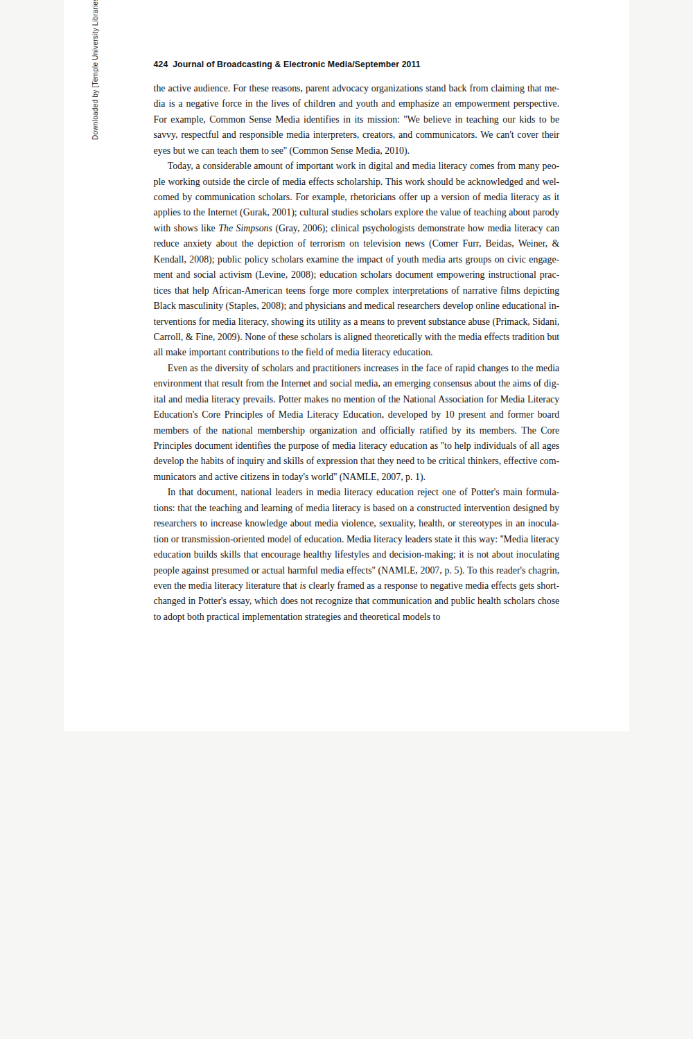Downloaded by [Temple University Libraries] at 17:25 18 September 2011
424 Journal of Broadcasting & Electronic Media/September 2011
the active audience. For these reasons, parent advocacy organizations stand back from claiming that media is a negative force in the lives of children and youth and emphasize an empowerment perspective. For example, Common Sense Media identifies in its mission: ''We believe in teaching our kids to be savvy, respectful and responsible media interpreters, creators, and communicators. We can't cover their eyes but we can teach them to see'' (Common Sense Media, 2010).
Today, a considerable amount of important work in digital and media literacy comes from many people working outside the circle of media effects scholarship. This work should be acknowledged and welcomed by communication scholars. For example, rhetoricians offer up a version of media literacy as it applies to the Internet (Gurak, 2001); cultural studies scholars explore the value of teaching about parody with shows like The Simpsons (Gray, 2006); clinical psychologists demonstrate how media literacy can reduce anxiety about the depiction of terrorism on television news (Comer Furr, Beidas, Weiner, & Kendall, 2008); public policy scholars examine the impact of youth media arts groups on civic engagement and social activism (Levine, 2008); education scholars document empowering instructional practices that help African-American teens forge more complex interpretations of narrative films depicting Black masculinity (Staples, 2008); and physicians and medical researchers develop online educational interventions for media literacy, showing its utility as a means to prevent substance abuse (Primack, Sidani, Carroll, & Fine, 2009). None of these scholars is aligned theoretically with the media effects tradition but all make important contributions to the field of media literacy education.
Even as the diversity of scholars and practitioners increases in the face of rapid changes to the media environment that result from the Internet and social media, an emerging consensus about the aims of digital and media literacy prevails. Potter makes no mention of the National Association for Media Literacy Education's Core Principles of Media Literacy Education, developed by 10 present and former board members of the national membership organization and officially ratified by its members. The Core Principles document identifies the purpose of media literacy education as ''to help individuals of all ages develop the habits of inquiry and skills of expression that they need to be critical thinkers, effective communicators and active citizens in today's world'' (NAMLE, 2007, p. 1).
In that document, national leaders in media literacy education reject one of Potter's main formulations: that the teaching and learning of media literacy is based on a constructed intervention designed by researchers to increase knowledge about media violence, sexuality, health, or stereotypes in an inoculation or transmission-oriented model of education. Media literacy leaders state it this way: ''Media literacy education builds skills that encourage healthy lifestyles and decision-making; it is not about inoculating people against presumed or actual harmful media effects'' (NAMLE, 2007, p. 5). To this reader's chagrin, even the media literacy literature that is clearly framed as a response to negative media effects gets shortchanged in Potter's essay, which does not recognize that communication and public health scholars chose to adopt both practical implementation strategies and theoretical models to